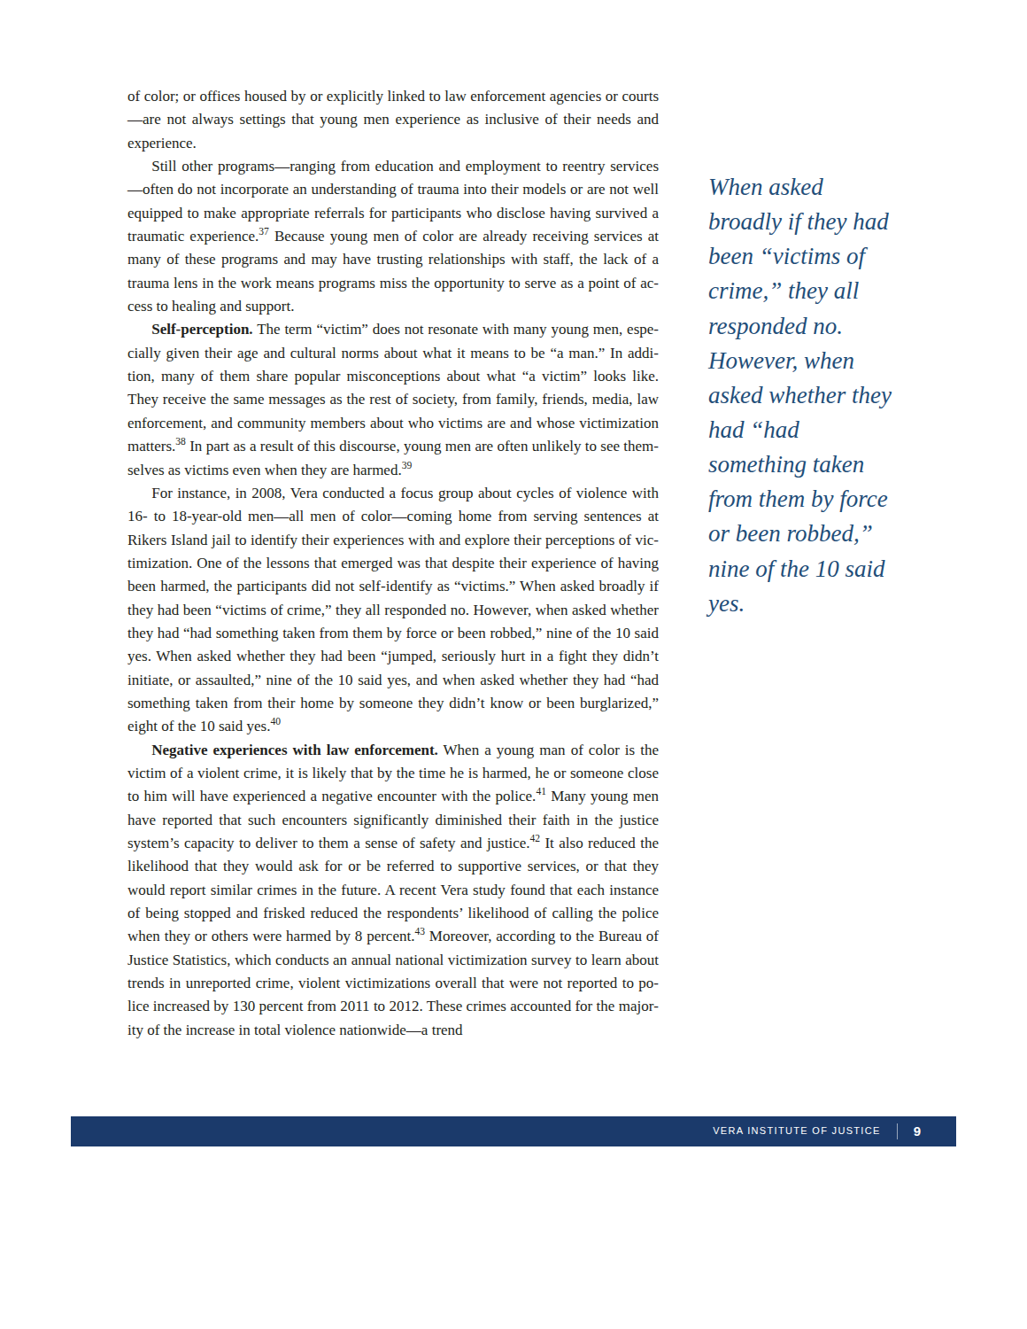of color; or offices housed by or explicitly linked to law enforcement agencies or courts—are not always settings that young men experience as inclusive of their needs and experience.
Still other programs—ranging from education and employment to reentry services—often do not incorporate an understanding of trauma into their models or are not well equipped to make appropriate referrals for participants who disclose having survived a traumatic experience.37 Because young men of color are already receiving services at many of these programs and may have trusting relationships with staff, the lack of a trauma lens in the work means programs miss the opportunity to serve as a point of access to healing and support.
Self-perception. The term “victim” does not resonate with many young men, especially given their age and cultural norms about what it means to be “a man.” In addition, many of them share popular misconceptions about what “a victim” looks like. They receive the same messages as the rest of society, from family, friends, media, law enforcement, and community members about who victims are and whose victimization matters.38 In part as a result of this discourse, young men are often unlikely to see themselves as victims even when they are harmed.39
For instance, in 2008, Vera conducted a focus group about cycles of violence with 16- to 18-year-old men—all men of color—coming home from serving sentences at Rikers Island jail to identify their experiences with and explore their perceptions of victimization. One of the lessons that emerged was that despite their experience of having been harmed, the participants did not self-identify as “victims.” When asked broadly if they had been “victims of crime,” they all responded no. However, when asked whether they had “had something taken from them by force or been robbed,” nine of the 10 said yes. When asked whether they had been “jumped, seriously hurt in a fight they didn’t initiate, or assaulted,” nine of the 10 said yes, and when asked whether they had “had something taken from their home by someone they didn’t know or been burglarized,” eight of the 10 said yes.40
Negative experiences with law enforcement. When a young man of color is the victim of a violent crime, it is likely that by the time he is harmed, he or someone close to him will have experienced a negative encounter with the police.41 Many young men have reported that such encounters significantly diminished their faith in the justice system’s capacity to deliver to them a sense of safety and justice.42 It also reduced the likelihood that they would ask for or be referred to supportive services, or that they would report similar crimes in the future. A recent Vera study found that each instance of being stopped and frisked reduced the respondents’ likelihood of calling the police when they or others were harmed by 8 percent.43 Moreover, according to the Bureau of Justice Statistics, which conducts an annual national victimization survey to learn about trends in unreported crime, violent victimizations overall that were not reported to police increased by 130 percent from 2011 to 2012. These crimes accounted for the majority of the increase in total violence nationwide—a trend
When asked broadly if they had been “victims of crime,” they all responded no. However, when asked whether they had “had something taken from them by force or been robbed,” nine of the 10 said yes.
Vera Institute of Justice 9